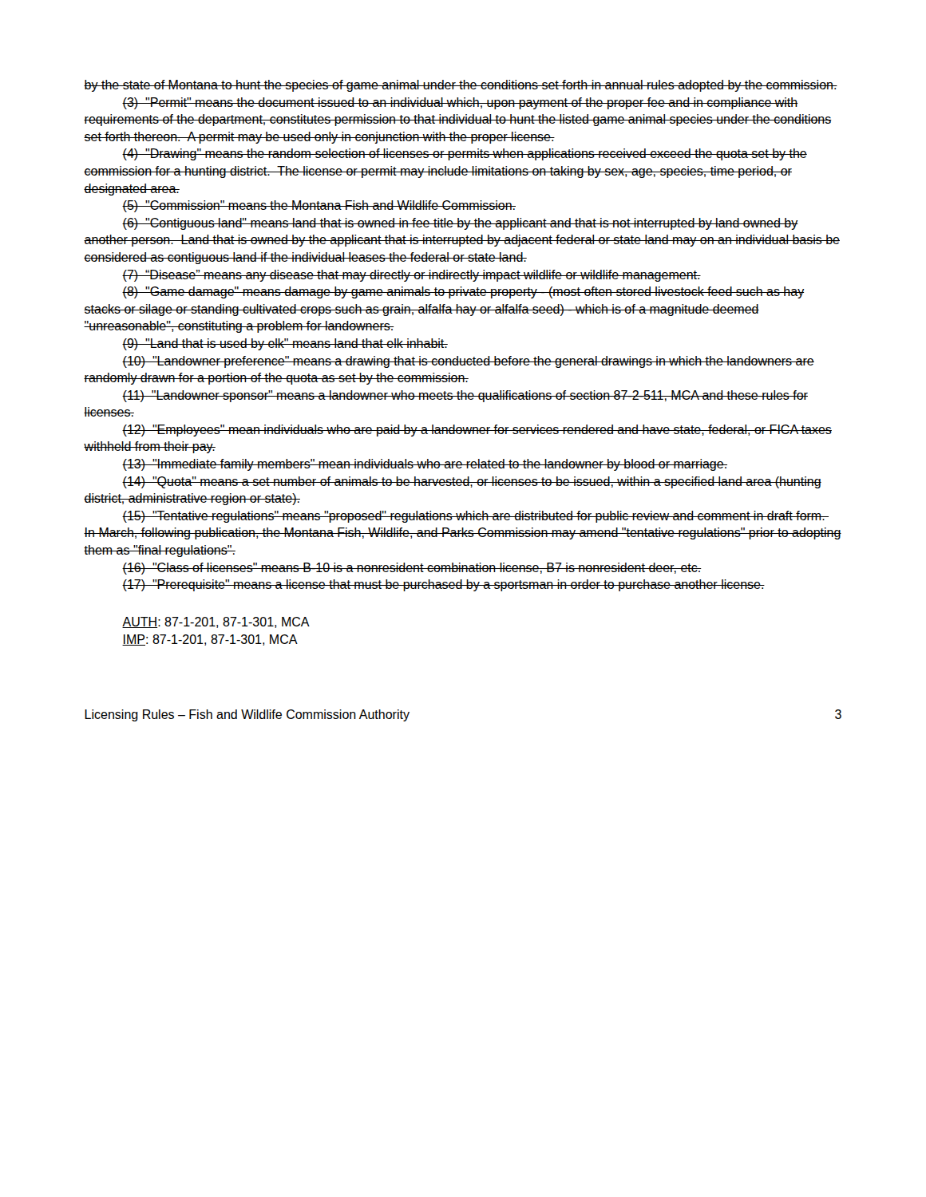by the state of Montana to hunt the species of game animal under the conditions set forth in annual rules adopted by the commission.
(3) "Permit" means the document issued to an individual which, upon payment of the proper fee and in compliance with requirements of the department, constitutes permission to that individual to hunt the listed game animal species under the conditions set forth thereon. A permit may be used only in conjunction with the proper license.
(4) "Drawing" means the random selection of licenses or permits when applications received exceed the quota set by the commission for a hunting district. The license or permit may include limitations on taking by sex, age, species, time period, or designated area.
(5) "Commission" means the Montana Fish and Wildlife Commission.
(6) "Contiguous land" means land that is owned in fee title by the applicant and that is not interrupted by land owned by another person. Land that is owned by the applicant that is interrupted by adjacent federal or state land may on an individual basis be considered as contiguous land if the individual leases the federal or state land.
(7) “Disease” means any disease that may directly or indirectly impact wildlife or wildlife management.
(8) "Game damage" means damage by game animals to private property - (most often stored livestock feed such as hay stacks or silage or standing cultivated crops such as grain, alfalfa hay or alfalfa seed) - which is of a magnitude deemed "unreasonable", constituting a problem for landowners.
(9) "Land that is used by elk" means land that elk inhabit.
(10) "Landowner preference" means a drawing that is conducted before the general drawings in which the landowners are randomly drawn for a portion of the quota as set by the commission.
(11) "Landowner sponsor" means a landowner who meets the qualifications of section 87-2-511, MCA and these rules for licenses.
(12) "Employees" mean individuals who are paid by a landowner for services rendered and have state, federal, or FICA taxes withheld from their pay.
(13) "Immediate family members" mean individuals who are related to the landowner by blood or marriage.
(14) "Quota" means a set number of animals to be harvested, or licenses to be issued, within a specified land area (hunting district, administrative region or state).
(15) "Tentative regulations" means "proposed" regulations which are distributed for public review and comment in draft form. In March, following publication, the Montana Fish, Wildlife, and Parks Commission may amend "tentative regulations" prior to adopting them as "final regulations".
(16) "Class of licenses" means B-10 is a nonresident combination license, B7 is nonresident deer, etc.
(17) "Prerequisite" means a license that must be purchased by a sportsman in order to purchase another license.
AUTH: 87-1-201, 87-1-301, MCA
IMP: 87-1-201, 87-1-301, MCA
Licensing Rules – Fish and Wildlife Commission Authority 3